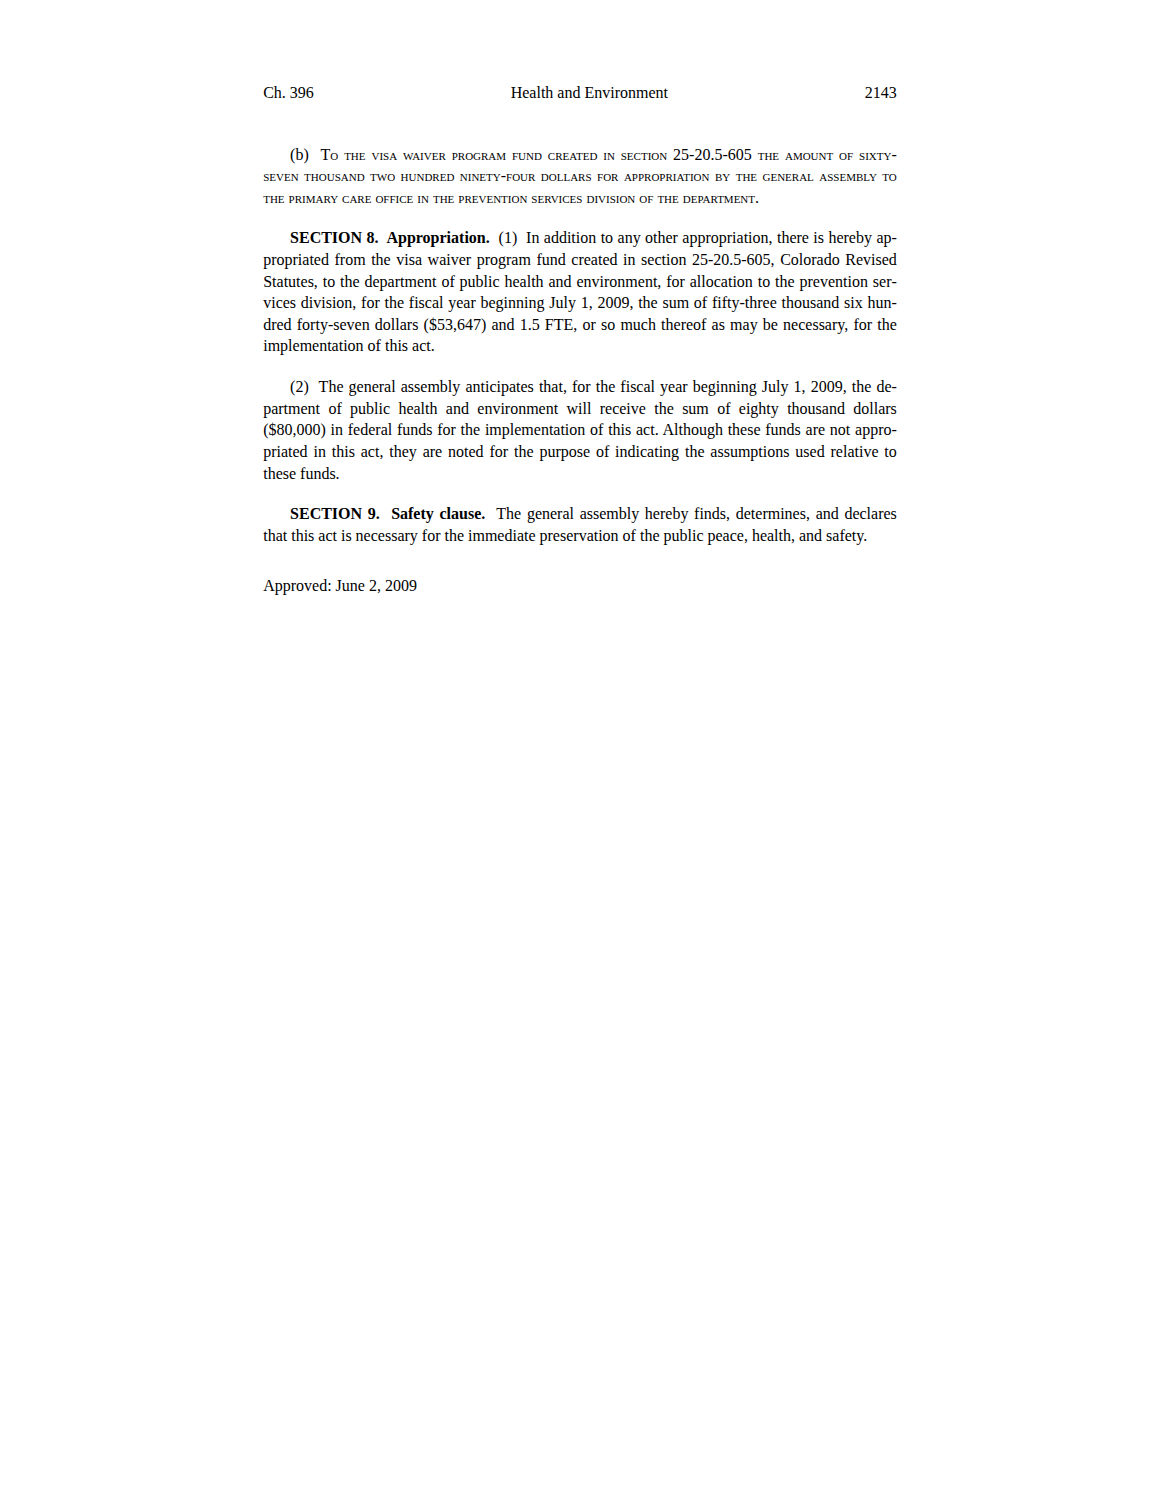Ch. 396
Health and Environment
2143
(b) To the visa waiver program fund created in section 25-20.5-605 the amount of sixty-seven thousand two hundred ninety-four dollars for appropriation by the general assembly to the primary care office in the prevention services division of the department.
SECTION 8. Appropriation. (1) In addition to any other appropriation, there is hereby appropriated from the visa waiver program fund created in section 25-20.5-605, Colorado Revised Statutes, to the department of public health and environment, for allocation to the prevention services division, for the fiscal year beginning July 1, 2009, the sum of fifty-three thousand six hundred forty-seven dollars ($53,647) and 1.5 FTE, or so much thereof as may be necessary, for the implementation of this act.
(2) The general assembly anticipates that, for the fiscal year beginning July 1, 2009, the department of public health and environment will receive the sum of eighty thousand dollars ($80,000) in federal funds for the implementation of this act. Although these funds are not appropriated in this act, they are noted for the purpose of indicating the assumptions used relative to these funds.
SECTION 9. Safety clause. The general assembly hereby finds, determines, and declares that this act is necessary for the immediate preservation of the public peace, health, and safety.
Approved: June 2, 2009